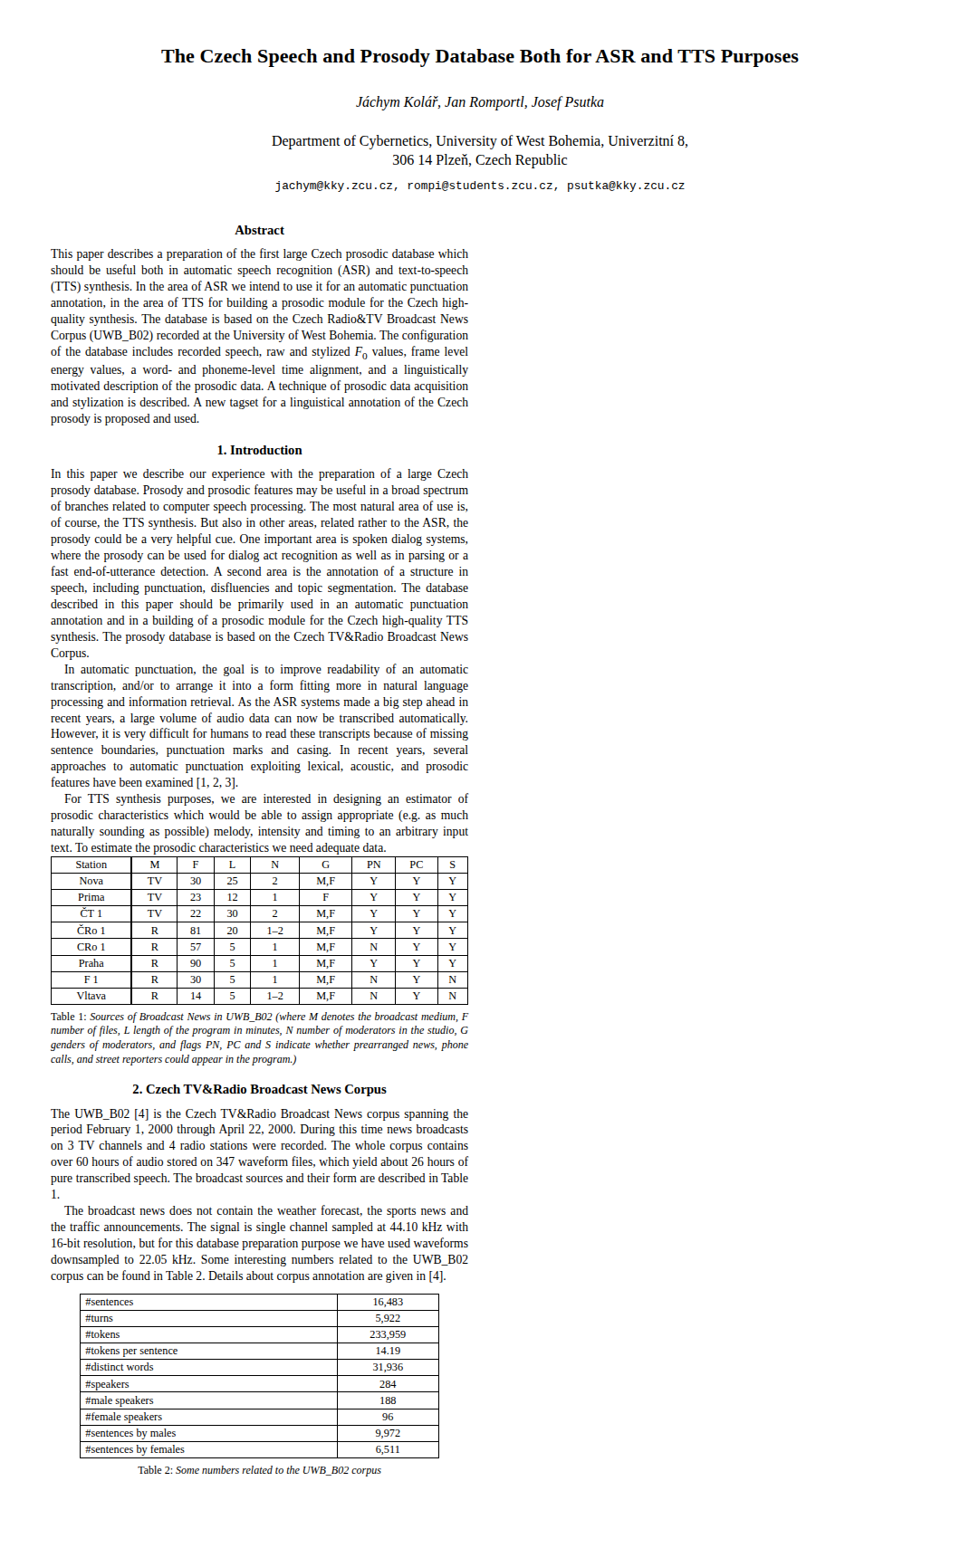The Czech Speech and Prosody Database Both for ASR and TTS Purposes
Jáchym Kolář, Jan Romportl, Josef Psutka
Department of Cybernetics, University of West Bohemia, Univerzitní 8,
306 14 Plzeň, Czech Republic
jachym@kky.zcu.cz, rompi@students.zcu.cz, psutka@kky.zcu.cz
Abstract
This paper describes a preparation of the first large Czech prosodic database which should be useful both in automatic speech recognition (ASR) and text-to-speech (TTS) synthesis. In the area of ASR we intend to use it for an automatic punctuation annotation, in the area of TTS for building a prosodic module for the Czech high-quality synthesis. The database is based on the Czech Radio&TV Broadcast News Corpus (UWB_B02) recorded at the University of West Bohemia. The configuration of the database includes recorded speech, raw and stylized F0 values, frame level energy values, a word- and phoneme-level time alignment, and a linguistically motivated description of the prosodic data. A technique of prosodic data acquisition and stylization is described. A new tagset for a linguistical annotation of the Czech prosody is proposed and used.
1. Introduction
In this paper we describe our experience with the preparation of a large Czech prosody database. Prosody and prosodic features may be useful in a broad spectrum of branches related to computer speech processing. The most natural area of use is, of course, the TTS synthesis. But also in other areas, related rather to the ASR, the prosody could be a very helpful cue. One important area is spoken dialog systems, where the prosody can be used for dialog act recognition as well as in parsing or a fast end-of-utterance detection. A second area is the annotation of a structure in speech, including punctuation, disfluencies and topic segmentation. The database described in this paper should be primarily used in an automatic punctuation annotation and in a building of a prosodic module for the Czech high-quality TTS synthesis. The prosody database is based on the Czech TV&Radio Broadcast News Corpus.
In automatic punctuation, the goal is to improve readability of an automatic transcription, and/or to arrange it into a form fitting more in natural language processing and information retrieval. As the ASR systems made a big step ahead in recent years, a large volume of audio data can now be transcribed automatically. However, it is very difficult for humans to read these transcripts because of missing sentence boundaries, punctuation marks and casing. In recent years, several approaches to automatic punctuation exploiting lexical, acoustic, and prosodic features have been examined [1, 2, 3].
For TTS synthesis purposes, we are interested in designing an estimator of prosodic characteristics which would be able to assign appropriate (e.g. as much naturally sounding as possible) melody, intensity and timing to an arbitrary input text. To estimate the prosodic characteristics we need adequate data.
| Station | M | F | L | N | G | PN | PC | S |
| --- | --- | --- | --- | --- | --- | --- | --- | --- |
| Nova | TV | 30 | 25 | 2 | M,F | Y | Y | Y |
| Prima | TV | 23 | 12 | 1 | F | Y | Y | Y |
| ČT 1 | TV | 22 | 30 | 2 | M,F | Y | Y | Y |
| ČRo 1 | R | 81 | 20 | 1–2 | M,F | Y | Y | Y |
| CRo 1 | R | 57 | 5 | 1 | M,F | N | Y | Y |
| Praha | R | 90 | 5 | 1 | M,F | Y | Y | Y |
| F 1 | R | 30 | 5 | 1 | M,F | N | Y | N |
| Vltava | R | 14 | 5 | 1–2 | M,F | N | Y | N |
Table 1: Sources of Broadcast News in UWB_B02 (where M denotes the broadcast medium, F number of files, L length of the program in minutes, N number of moderators in the studio, G genders of moderators, and flags PN, PC and S indicate whether prearranged news, phone calls, and street reporters could appear in the program.)
2. Czech TV&Radio Broadcast News Corpus
The UWB_B02 [4] is the Czech TV&Radio Broadcast News corpus spanning the period February 1, 2000 through April 22, 2000. During this time news broadcasts on 3 TV channels and 4 radio stations were recorded. The whole corpus contains over 60 hours of audio stored on 347 waveform files, which yield about 26 hours of pure transcribed speech. The broadcast sources and their form are described in Table 1.
The broadcast news does not contain the weather forecast, the sports news and the traffic announcements. The signal is single channel sampled at 44.10 kHz with 16-bit resolution, but for this database preparation purpose we have used waveforms downsampled to 22.05 kHz. Some interesting numbers related to the UWB_B02 corpus can be found in Table 2. Details about corpus annotation are given in [4].
| #sentences | 16,483 |
| #turns | 5,922 |
| #tokens | 233,959 |
| #tokens per sentence | 14.19 |
| #distinct words | 31,936 |
| #speakers | 284 |
| #male speakers | 188 |
| #female speakers | 96 |
| #sentences by males | 9,972 |
| #sentences by females | 6,511 |
Table 2: Some numbers related to the UWB_B02 corpus